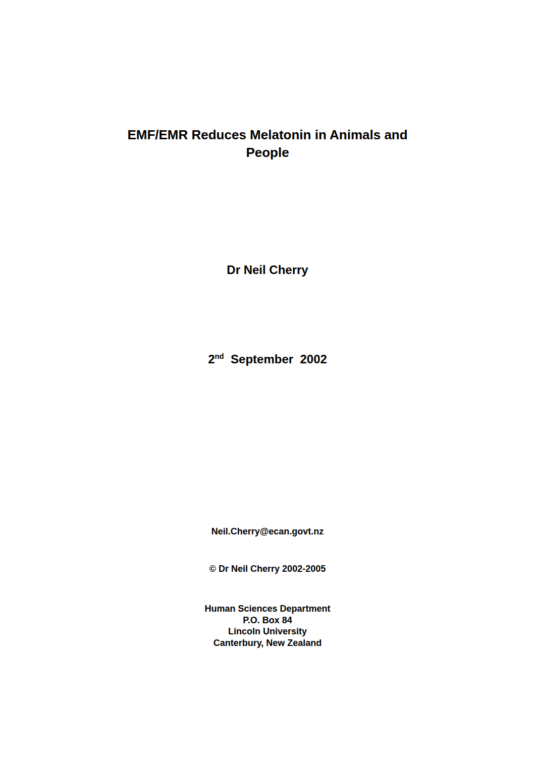EMF/EMR Reduces Melatonin in Animals and People
Dr Neil Cherry
2nd September 2002
Neil.Cherry@ecan.govt.nz
© Dr Neil Cherry 2002-2005
Human Sciences Department
P.O. Box 84
Lincoln University
Canterbury, New Zealand